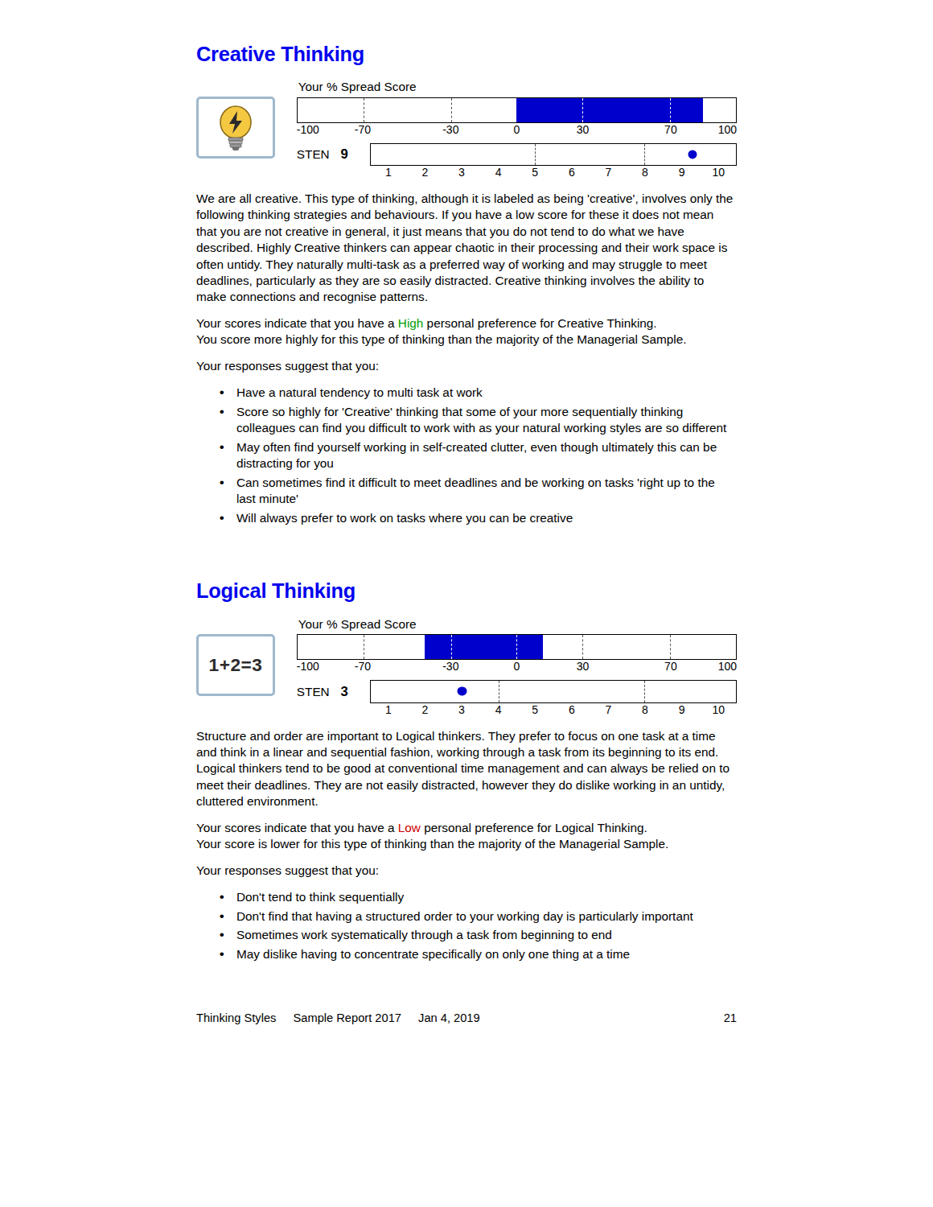Creative Thinking
Your % Spread Score
-100 -70 -30 0 30 70 100
STEN 9
1 2 3 4 5 6 7 8 9 10
We are all creative. This type of thinking, although it is labeled as being 'creative', involves only the following thinking strategies and behaviours. If you have a low score for these it does not mean that you are not creative in general, it just means that you do not tend to do what we have described. Highly Creative thinkers can appear chaotic in their processing and their work space is often untidy. They naturally multi-task as a preferred way of working and may struggle to meet deadlines, particularly as they are so easily distracted. Creative thinking involves the ability to make connections and recognise patterns.
Your scores indicate that you have a High personal preference for Creative Thinking.
You score more highly for this type of thinking than the majority of the Managerial Sample.
Your responses suggest that you:
Have a natural tendency to multi task at work
Score so highly for 'Creative' thinking that some of your more sequentially thinking colleagues can find you difficult to work with as your natural working styles are so different
May often find yourself working in self-created clutter, even though ultimately this can be distracting for you
Can sometimes find it difficult to meet deadlines and be working on tasks 'right up to the last minute'
Will always prefer to work on tasks where you can be creative
Logical Thinking
1+2=3
Your % Spread Score
-100 -70 -30 0 30 70 100
STEN 3
1 2 3 4 5 6 7 8 9 10
Structure and order are important to Logical thinkers. They prefer to focus on one task at a time and think in a linear and sequential fashion, working through a task from its beginning to its end. Logical thinkers tend to be good at conventional time management and can always be relied on to meet their deadlines. They are not easily distracted, however they do dislike working in an untidy, cluttered environment.
Your scores indicate that you have a Low personal preference for Logical Thinking.
Your score is lower for this type of thinking than the majority of the Managerial Sample.
Your responses suggest that you:
Don't tend to think sequentially
Don't find that having a structured order to your working day is particularly important
Sometimes work systematically through a task from beginning to end
May dislike having to concentrate specifically on only one thing at a time
Thinking Styles Sample Report 2017 Jan 4, 2019
21